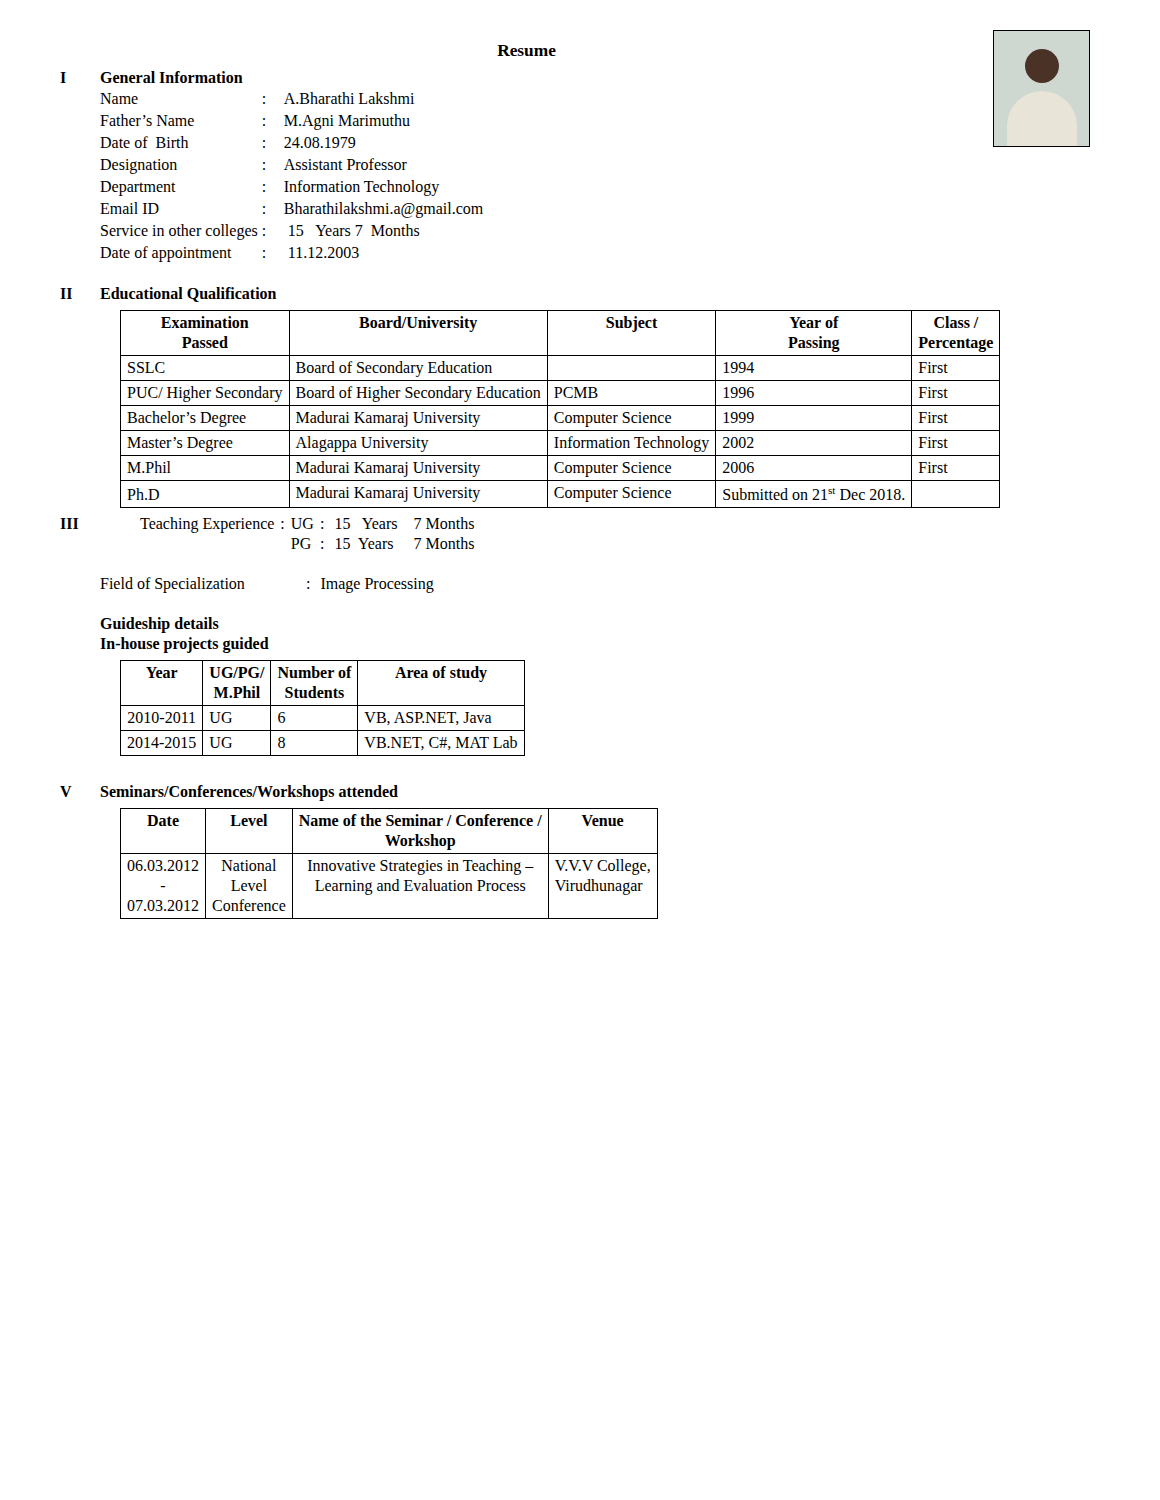Resume
I
General Information
| Name | : | A.Bharathi Lakshmi |
| Father’s Name | : | M.Agni Marimuthu |
| Date of Birth | : | 24.08.1979 |
| Designation | : | Assistant Professor |
| Department | : | Information Technology |
| Email ID | : | Bharathilakshmi.a@gmail.com |
| Service in other colleges | : | 15 Years 7 Months |
| Date of appointment | : | 11.12.2003 |
II
Educational Qualification
| Examination Passed | Board/University | Subject | Year of Passing | Class / Percentage |
| --- | --- | --- | --- | --- |
| SSLC | Board of Secondary Education | | 1994 | First |
| PUC/ Higher Secondary | Board of Higher Secondary Education | PCMB | 1996 | First |
| Bachelor’s Degree | Madurai Kamaraj University | Computer Science | 1999 | First |
| Master’s Degree | Alagappa University | Information Technology | 2002 | First |
| M.Phil | Madurai Kamaraj University | Computer Science | 2006 | First |
| Ph.D | Madurai Kamaraj University | Computer Science | Submitted on 21 st Dec 2018. | |
III
| Teaching Experience | : | UG | : | 15 Years 7 Months |
| | | PG | : | 15 Years 7 Months |
| Field of Specialization | : | Image Processing |
Guideship details
In-house projects guided
| Year | UG/PG/ M.Phil | Number of Students | Area of study |
| --- | --- | --- | --- |
| 2010-2011 | UG | 6 | VB, ASP.NET, Java |
| 2014-2015 | UG | 8 | VB.NET, C#, MAT Lab |
V
Seminars/Conferences/Workshops attended
| Date | Level | Name of the Seminar / Conference / Workshop | Venue |
| --- | --- | --- | --- |
| 06.03.2012 - 07.03.2012 | National Level Conference | Innovative Strategies in Teaching – Learning and Evaluation Process | V.V.V College, Virudhunagar |